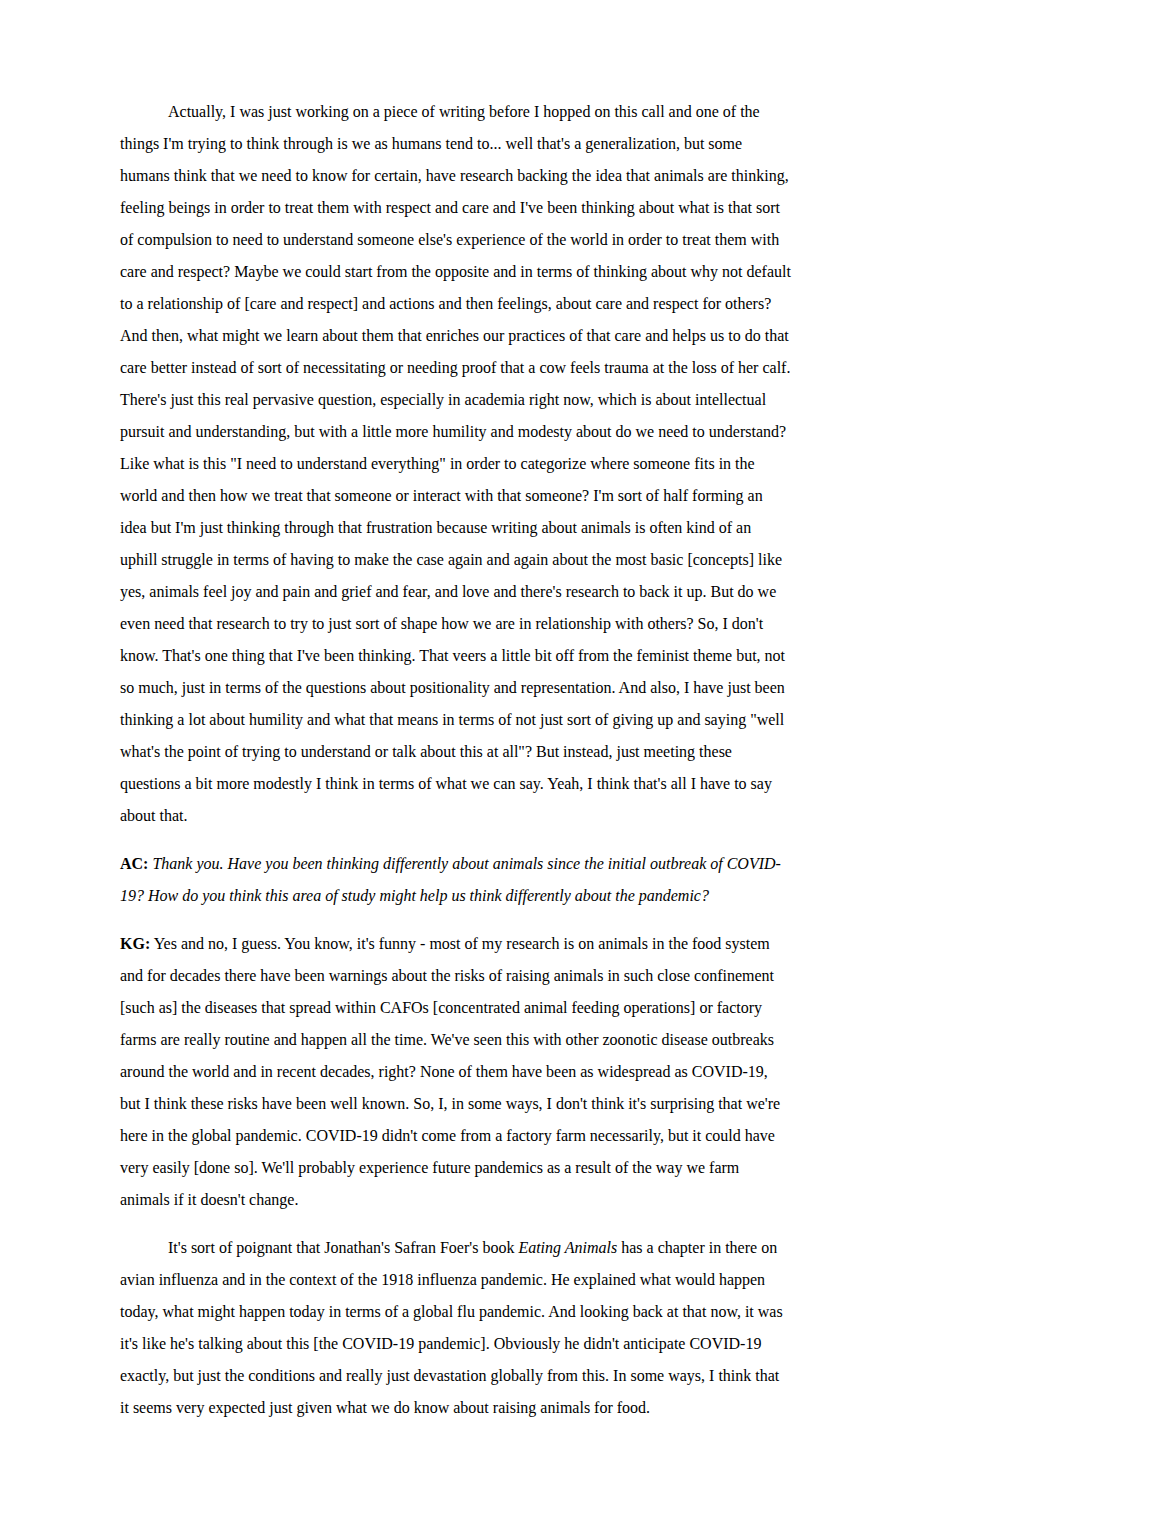Actually, I was just working on a piece of writing before I hopped on this call and one of the things I'm trying to think through is we as humans tend to... well that's a generalization, but some humans think that we need to know for certain, have research backing the idea that animals are thinking, feeling beings in order to treat them with respect and care and I've been thinking about what is that sort of compulsion to need to understand someone else's experience of the world in order to treat them with care and respect? Maybe we could start from the opposite and in terms of thinking about why not default to a relationship of [care and respect] and actions and then feelings, about care and respect for others? And then, what might we learn about them that enriches our practices of that care and helps us to do that care better instead of sort of necessitating or needing proof that a cow feels trauma at the loss of her calf. There's just this real pervasive question, especially in academia right now, which is about intellectual pursuit and understanding, but with a little more humility and modesty about do we need to understand? Like what is this "I need to understand everything" in order to categorize where someone fits in the world and then how we treat that someone or interact with that someone? I'm sort of half forming an idea but I'm just thinking through that frustration because writing about animals is often kind of an uphill struggle in terms of having to make the case again and again about the most basic [concepts] like yes, animals feel joy and pain and grief and fear, and love and there's research to back it up. But do we even need that research to try to just sort of shape how we are in relationship with others? So, I don't know. That's one thing that I've been thinking. That veers a little bit off from the feminist theme but, not so much, just in terms of the questions about positionality and representation. And also, I have just been thinking a lot about humility and what that means in terms of not just sort of giving up and saying "well what's the point of trying to understand or talk about this at all"? But instead, just meeting these questions a bit more modestly I think in terms of what we can say. Yeah, I think that's all I have to say about that.
AC: Thank you. Have you been thinking differently about animals since the initial outbreak of COVID-19? How do you think this area of study might help us think differently about the pandemic?
KG: Yes and no, I guess. You know, it's funny - most of my research is on animals in the food system and for decades there have been warnings about the risks of raising animals in such close confinement [such as] the diseases that spread within CAFOs [concentrated animal feeding operations] or factory farms are really routine and happen all the time. We've seen this with other zoonotic disease outbreaks around the world and in recent decades, right? None of them have been as widespread as COVID-19, but I think these risks have been well known. So, I, in some ways, I don't think it's surprising that we're here in the global pandemic. COVID-19 didn't come from a factory farm necessarily, but it could have very easily [done so]. We'll probably experience future pandemics as a result of the way we farm animals if it doesn't change.
It's sort of poignant that Jonathan's Safran Foer's book Eating Animals has a chapter in there on avian influenza and in the context of the 1918 influenza pandemic. He explained what would happen today, what might happen today in terms of a global flu pandemic. And looking back at that now, it was it's like he's talking about this [the COVID-19 pandemic]. Obviously he didn't anticipate COVID-19 exactly, but just the conditions and really just devastation globally from this. In some ways, I think that it seems very expected just given what we do know about raising animals for food.